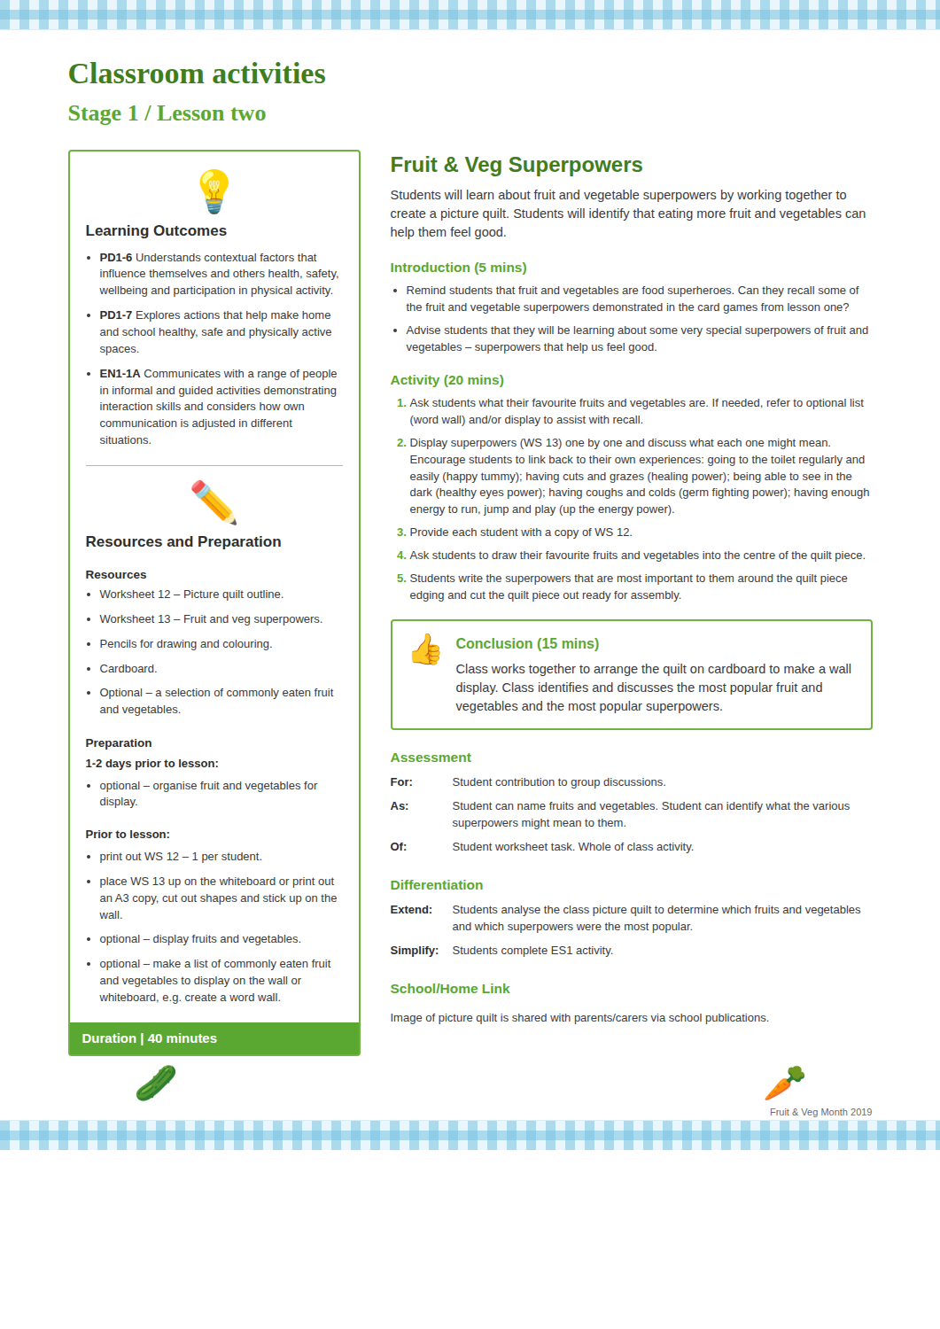Classroom activities
Stage 1 / Lesson two
💡
Learning Outcomes
PD1-6 Understands contextual factors that influence themselves and others health, safety, wellbeing and participation in physical activity.
PD1-7 Explores actions that help make home and school healthy, safe and physically active spaces.
EN1-1A Communicates with a range of people in informal and guided activities demonstrating interaction skills and considers how own communication is adjusted in different situations.
✏️
Resources and Preparation
Resources
Worksheet 12 – Picture quilt outline.
Worksheet 13 – Fruit and veg superpowers.
Pencils for drawing and colouring.
Cardboard.
Optional – a selection of commonly eaten fruit and vegetables.
Preparation
1-2 days prior to lesson:
optional – organise fruit and vegetables for display.
Prior to lesson:
print out WS 12 – 1 per student.
place WS 13 up on the whiteboard or print out an A3 copy, cut out shapes and stick up on the wall.
optional – display fruits and vegetables.
optional – make a list of commonly eaten fruit and vegetables to display on the wall or whiteboard, e.g. create a word wall.
Duration | 40 minutes
Fruit & Veg Superpowers
Students will learn about fruit and vegetable superpowers by working together to create a picture quilt. Students will identify that eating more fruit and vegetables can help them feel good.
Introduction (5 mins)
Remind students that fruit and vegetables are food superheroes. Can they recall some of the fruit and vegetable superpowers demonstrated in the card games from lesson one?
Advise students that they will be learning about some very special superpowers of fruit and vegetables – superpowers that help us feel good.
Activity (20 mins)
Ask students what their favourite fruits and vegetables are. If needed, refer to optional list (word wall) and/or display to assist with recall.
Display superpowers (WS 13) one by one and discuss what each one might mean. Encourage students to link back to their own experiences: going to the toilet regularly and easily (happy tummy); having cuts and grazes (healing power); being able to see in the dark (healthy eyes power); having coughs and colds (germ fighting power); having enough energy to run, jump and play (up the energy power).
Provide each student with a copy of WS 12.
Ask students to draw their favourite fruits and vegetables into the centre of the quilt piece.
Students write the superpowers that are most important to them around the quilt piece edging and cut the quilt piece out ready for assembly.
👍
Conclusion (15 mins)
Class works together to arrange the quilt on cardboard to make a wall display. Class identifies and discusses the most popular fruit and vegetables and the most popular superpowers.
Assessment
| For: | Student contribution to group discussions. |
| As: | Student can name fruits and vegetables. Student can identify what the various superpowers might mean to them. |
| Of: | Student worksheet task. Whole of class activity. |
Differentiation
| Extend: | Students analyse the class picture quilt to determine which fruits and vegetables and which superpowers were the most popular. |
| Simplify: | Students complete ES1 activity. |
School/Home Link
Image of picture quilt is shared with parents/carers via school publications.
🥒 🥕
Fruit & Veg Month 2019